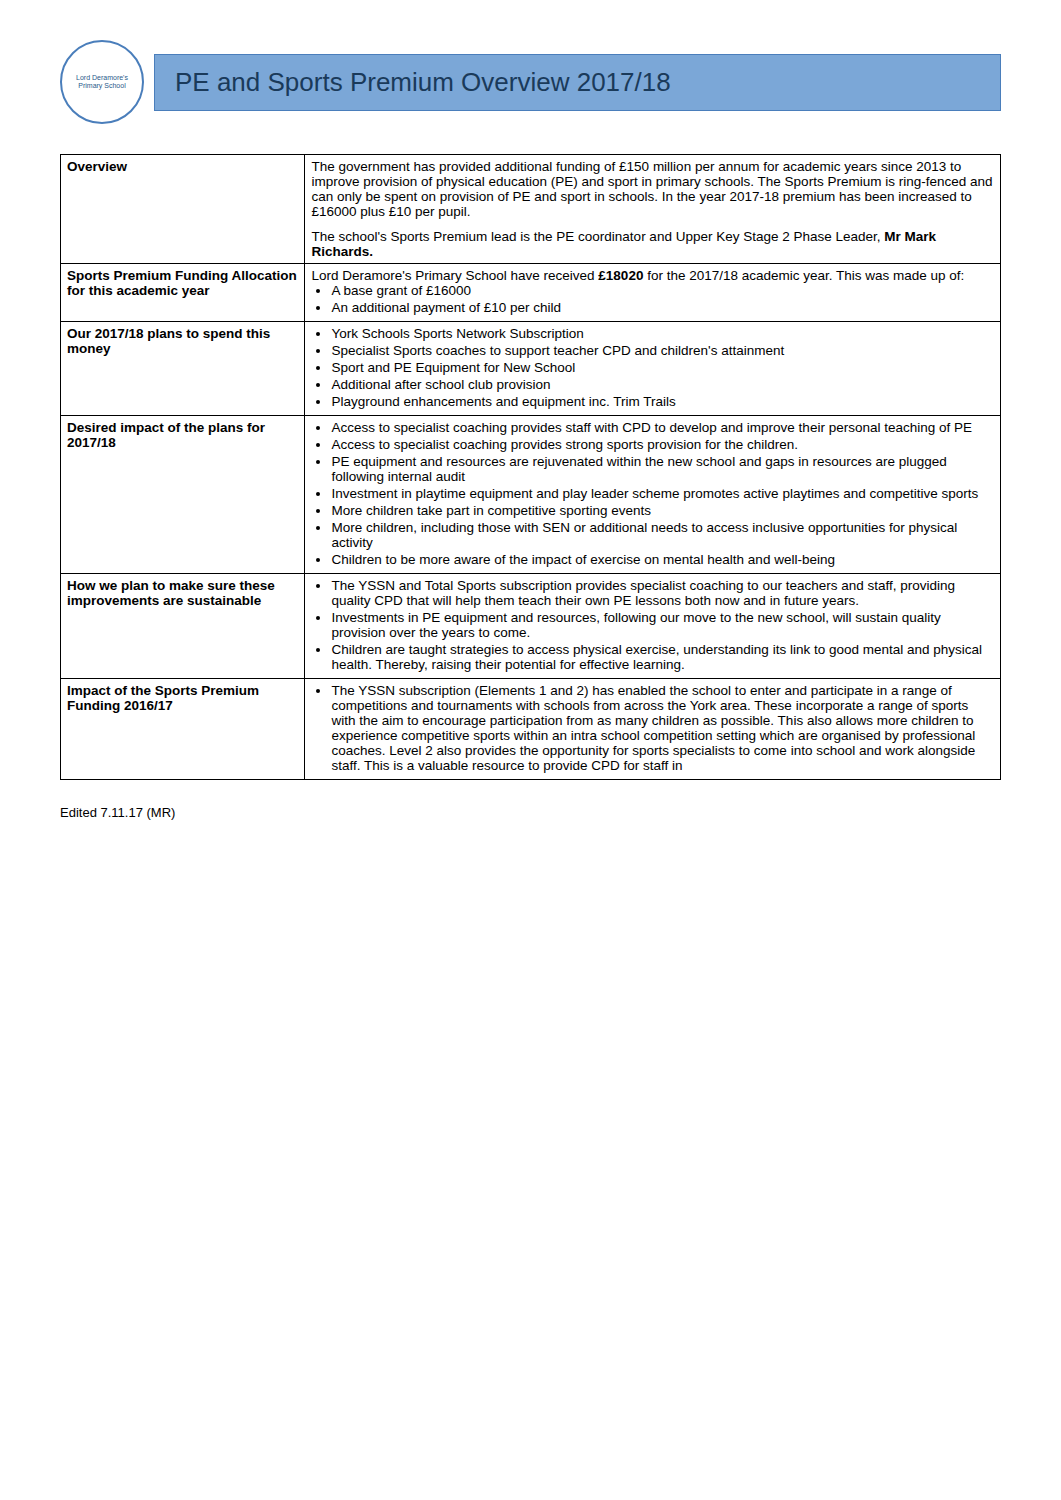Lord Deramore's
Primary School
PE and Sports Premium Overview 2017/18
| Overview | The government has provided additional funding of £150 million per annum for academic years since 2013 to improve provision of physical education (PE) and sport in primary schools. The Sports Premium is ring-fenced and can only be spent on provision of PE and sport in schools. In the year 2017-18 premium has been increased to £16000 plus £10 per pupil. The school's Sports Premium lead is the PE coordinator and Upper Key Stage 2 Phase Leader, Mr Mark Richards. |
| Sports Premium Funding Allocation for this academic year | Lord Deramore's Primary School have received £18020 for the 2017/18 academic year. This was made up of: A base grant of £16000 An additional payment of £10 per child |
| Our 2017/18 plans to spend this money | York Schools Sports Network Subscription Specialist Sports coaches to support teacher CPD and children's attainment Sport and PE Equipment for New School Additional after school club provision Playground enhancements and equipment inc. Trim Trails |
| Desired impact of the plans for 2017/18 | Access to specialist coaching provides staff with CPD to develop and improve their personal teaching of PE Access to specialist coaching provides strong sports provision for the children. PE equipment and resources are rejuvenated within the new school and gaps in resources are plugged following internal audit Investment in playtime equipment and play leader scheme promotes active playtimes and competitive sports More children take part in competitive sporting events More children, including those with SEN or additional needs to access inclusive opportunities for physical activity Children to be more aware of the impact of exercise on mental health and well-being |
| How we plan to make sure these improvements are sustainable | The YSSN and Total Sports subscription provides specialist coaching to our teachers and staff, providing quality CPD that will help them teach their own PE lessons both now and in future years. Investments in PE equipment and resources, following our move to the new school, will sustain quality provision over the years to come. Children are taught strategies to access physical exercise, understanding its link to good mental and physical health. Thereby, raising their potential for effective learning. |
| Impact of the Sports Premium Funding 2016/17 | The YSSN subscription (Elements 1 and 2) has enabled the school to enter and participate in a range of competitions and tournaments with schools from across the York area. These incorporate a range of sports with the aim to encourage participation from as many children as possible. This also allows more children to experience competitive sports within an intra school competition setting which are organised by professional coaches. Level 2 also provides the opportunity for sports specialists to come into school and work alongside staff. This is a valuable resource to provide CPD for staff in |
Edited 7.11.17 (MR)